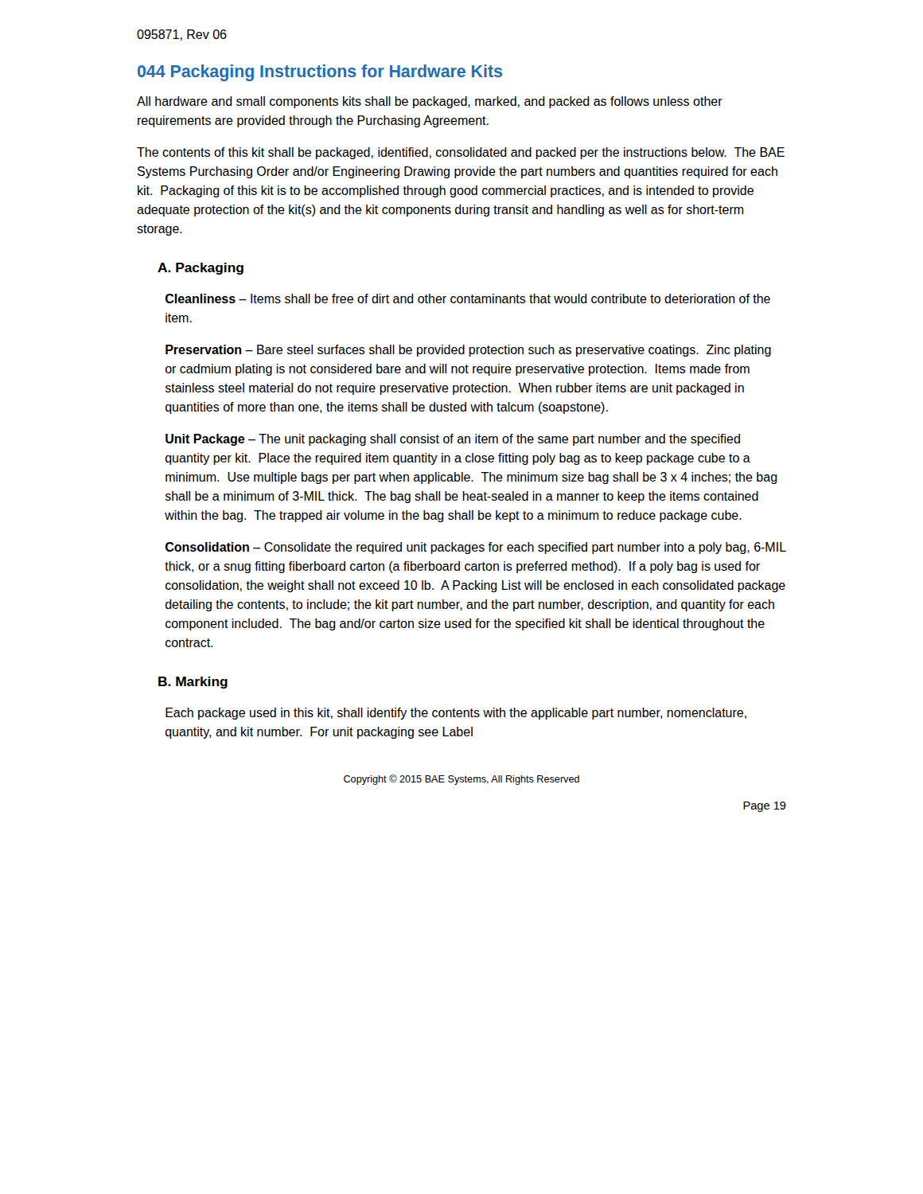095871, Rev 06
044 Packaging Instructions for Hardware Kits
All hardware and small components kits shall be packaged, marked, and packed as follows unless other requirements are provided through the Purchasing Agreement.
The contents of this kit shall be packaged, identified, consolidated and packed per the instructions below. The BAE Systems Purchasing Order and/or Engineering Drawing provide the part numbers and quantities required for each kit. Packaging of this kit is to be accomplished through good commercial practices, and is intended to provide adequate protection of the kit(s) and the kit components during transit and handling as well as for short-term storage.
A. Packaging
Cleanliness – Items shall be free of dirt and other contaminants that would contribute to deterioration of the item.
Preservation – Bare steel surfaces shall be provided protection such as preservative coatings. Zinc plating or cadmium plating is not considered bare and will not require preservative protection. Items made from stainless steel material do not require preservative protection. When rubber items are unit packaged in quantities of more than one, the items shall be dusted with talcum (soapstone).
Unit Package – The unit packaging shall consist of an item of the same part number and the specified quantity per kit. Place the required item quantity in a close fitting poly bag as to keep package cube to a minimum. Use multiple bags per part when applicable. The minimum size bag shall be 3 x 4 inches; the bag shall be a minimum of 3-MIL thick. The bag shall be heat-sealed in a manner to keep the items contained within the bag. The trapped air volume in the bag shall be kept to a minimum to reduce package cube.
Consolidation – Consolidate the required unit packages for each specified part number into a poly bag, 6-MIL thick, or a snug fitting fiberboard carton (a fiberboard carton is preferred method). If a poly bag is used for consolidation, the weight shall not exceed 10 lb. A Packing List will be enclosed in each consolidated package detailing the contents, to include; the kit part number, and the part number, description, and quantity for each component included. The bag and/or carton size used for the specified kit shall be identical throughout the contract.
B. Marking
Each package used in this kit, shall identify the contents with the applicable part number, nomenclature, quantity, and kit number. For unit packaging see Label
Copyright © 2015 BAE Systems, All Rights Reserved
Page 19